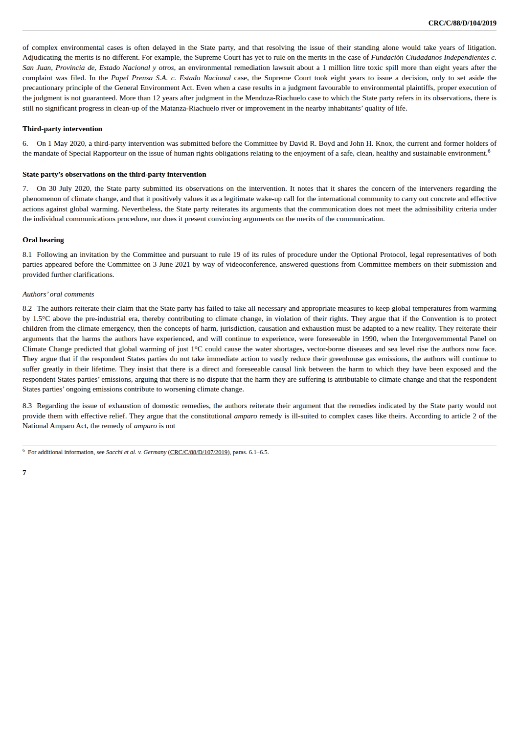CRC/C/88/D/104/2019
of complex environmental cases is often delayed in the State party, and that resolving the issue of their standing alone would take years of litigation. Adjudicating the merits is no different. For example, the Supreme Court has yet to rule on the merits in the case of Fundación Ciudadanos Independientes c. San Juan, Provincia de, Estado Nacional y otros, an environmental remediation lawsuit about a 1 million litre toxic spill more than eight years after the complaint was filed. In the Papel Prensa S.A. c. Estado Nacional case, the Supreme Court took eight years to issue a decision, only to set aside the precautionary principle of the General Environment Act. Even when a case results in a judgment favourable to environmental plaintiffs, proper execution of the judgment is not guaranteed. More than 12 years after judgment in the Mendoza-Riachuelo case to which the State party refers in its observations, there is still no significant progress in clean-up of the Matanza-Riachuelo river or improvement in the nearby inhabitants’ quality of life.
Third-party intervention
6. On 1 May 2020, a third-party intervention was submitted before the Committee by David R. Boyd and John H. Knox, the current and former holders of the mandate of Special Rapporteur on the issue of human rights obligations relating to the enjoyment of a safe, clean, healthy and sustainable environment.6
State party’s observations on the third-party intervention
7. On 30 July 2020, the State party submitted its observations on the intervention. It notes that it shares the concern of the interveners regarding the phenomenon of climate change, and that it positively values it as a legitimate wake-up call for the international community to carry out concrete and effective actions against global warming. Nevertheless, the State party reiterates its arguments that the communication does not meet the admissibility criteria under the individual communications procedure, nor does it present convincing arguments on the merits of the communication.
Oral hearing
8.1 Following an invitation by the Committee and pursuant to rule 19 of its rules of procedure under the Optional Protocol, legal representatives of both parties appeared before the Committee on 3 June 2021 by way of videoconference, answered questions from Committee members on their submission and provided further clarifications.
Authors’ oral comments
8.2 The authors reiterate their claim that the State party has failed to take all necessary and appropriate measures to keep global temperatures from warming by 1.5°C above the pre-industrial era, thereby contributing to climate change, in violation of their rights. They argue that if the Convention is to protect children from the climate emergency, then the concepts of harm, jurisdiction, causation and exhaustion must be adapted to a new reality. They reiterate their arguments that the harms the authors have experienced, and will continue to experience, were foreseeable in 1990, when the Intergovernmental Panel on Climate Change predicted that global warming of just 1°C could cause the water shortages, vector-borne diseases and sea level rise the authors now face. They argue that if the respondent States parties do not take immediate action to vastly reduce their greenhouse gas emissions, the authors will continue to suffer greatly in their lifetime. They insist that there is a direct and foreseeable causal link between the harm to which they have been exposed and the respondent States parties’ emissions, arguing that there is no dispute that the harm they are suffering is attributable to climate change and that the respondent States parties’ ongoing emissions contribute to worsening climate change.
8.3 Regarding the issue of exhaustion of domestic remedies, the authors reiterate their argument that the remedies indicated by the State party would not provide them with effective relief. They argue that the constitutional amparo remedy is ill-suited to complex cases like theirs. According to article 2 of the National Amparo Act, the remedy of amparo is not
6 For additional information, see Sacchi et al. v. Germany (CRC/C/88/D/107/2019), paras. 6.1–6.5.
7